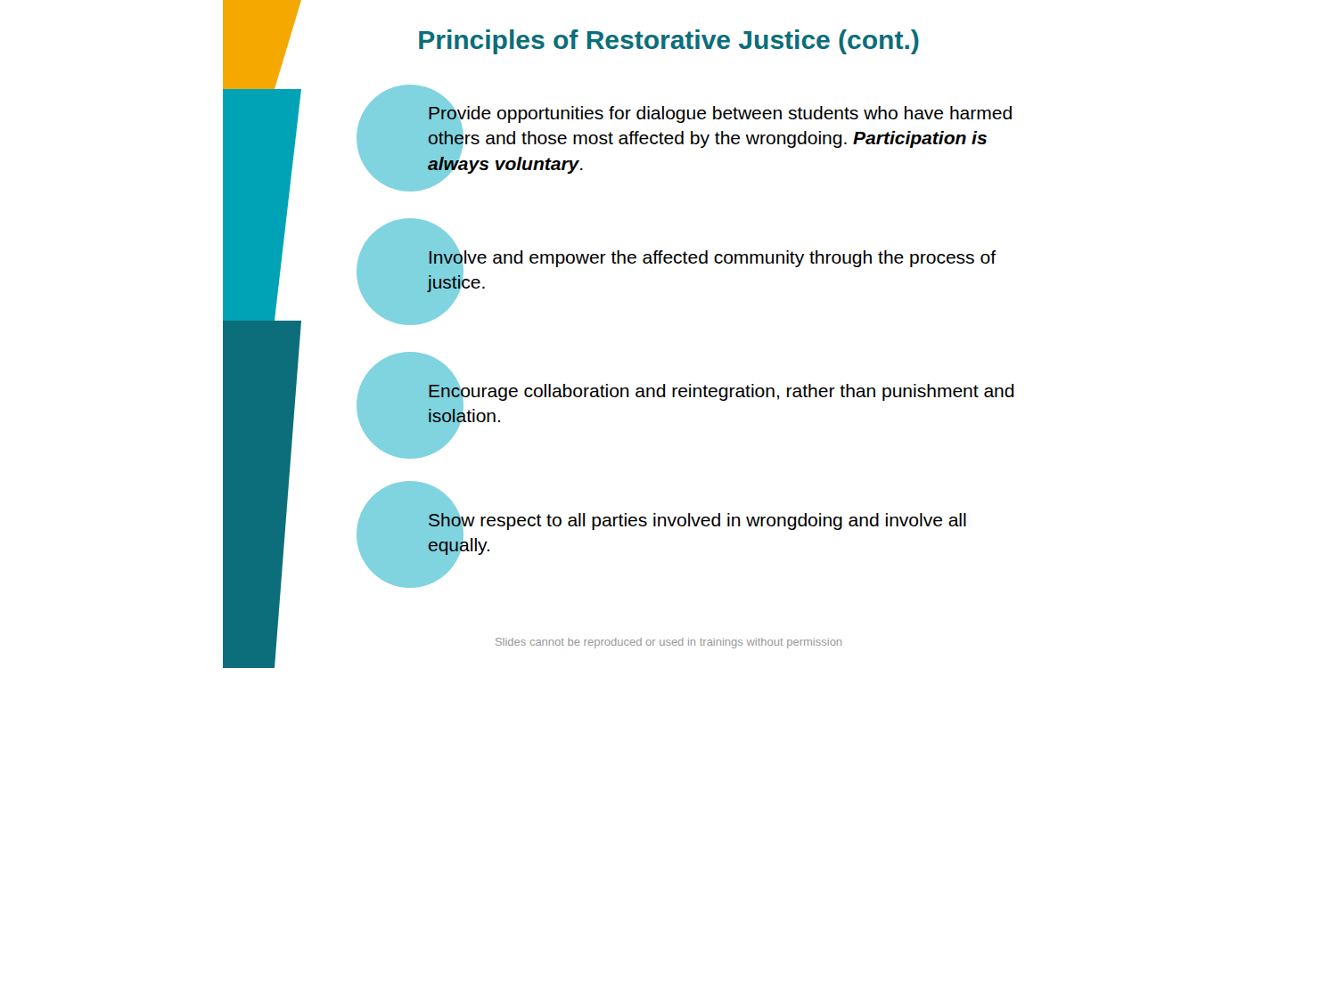Principles of Restorative Justice (cont.)
Provide opportunities for dialogue between students who have harmed others and those most affected by the wrongdoing. Participation is always voluntary.
Involve and empower the affected community through the process of justice.
Encourage collaboration and reintegration, rather than punishment and isolation.
Show respect to all parties involved in wrongdoing and involve all equally.
Slides cannot be reproduced or used in trainings without permission